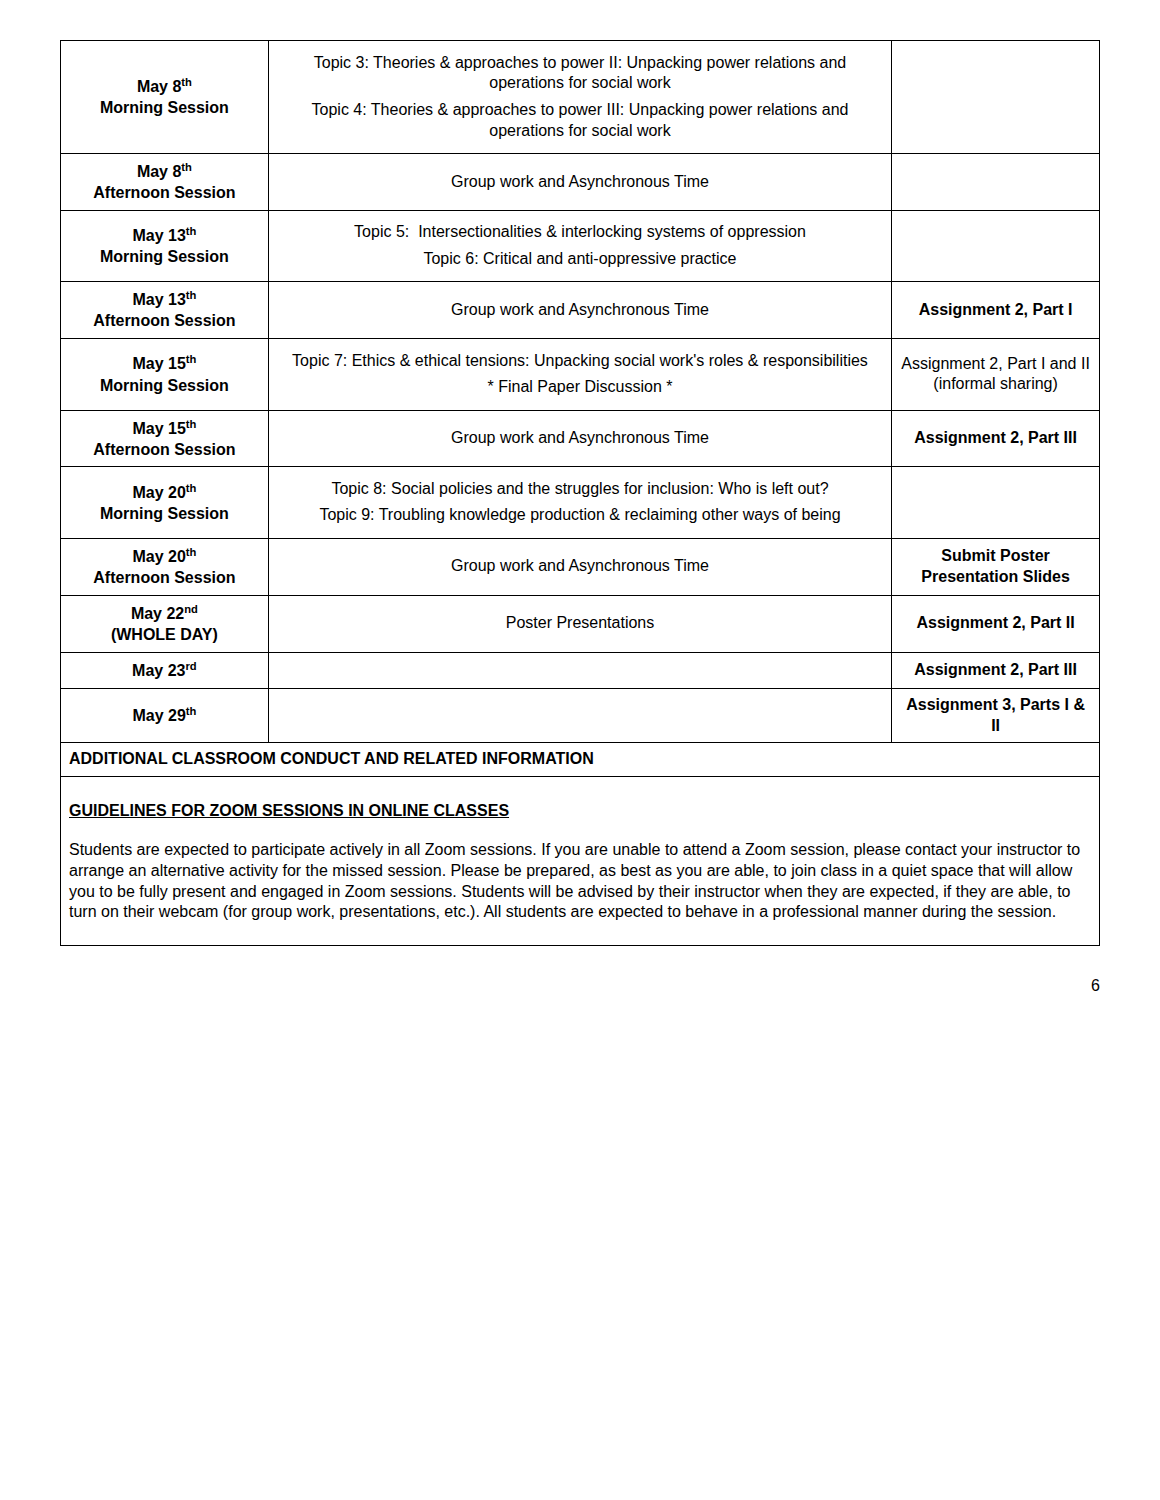| May 8 th Morning Session | Topic 3: Theories & approaches to power II: Unpacking power relations and operations for social work Topic 4: Theories & approaches to power III: Unpacking power relations and operations for social work | |
| May 8 th Afternoon Session | Group work and Asynchronous Time | |
| May 13 th Morning Session | Topic 5: Intersectionalities & interlocking systems of oppression Topic 6: Critical and anti-oppressive practice | |
| May 13 th Afternoon Session | Group work and Asynchronous Time | Assignment 2, Part I |
| May 15 th Morning Session | Topic 7: Ethics & ethical tensions: Unpacking social work's roles & responsibilities * Final Paper Discussion * | Assignment 2, Part I and II (informal sharing) |
| May 15 th Afternoon Session | Group work and Asynchronous Time | Assignment 2, Part III |
| May 20 th Morning Session | Topic 8: Social policies and the struggles for inclusion: Who is left out? Topic 9: Troubling knowledge production & reclaiming other ways of being | |
| May 20 th Afternoon Session | Group work and Asynchronous Time | Submit Poster Presentation Slides |
| May 22 nd (WHOLE DAY) | Poster Presentations | Assignment 2, Part II |
| May 23 rd | | Assignment 2, Part III |
| May 29 th | | Assignment 3, Parts I & II |
| ADDITIONAL CLASSROOM CONDUCT AND RELATED INFORMATION |
| GUIDELINES FOR ZOOM SESSIONS IN ONLINE CLASSES Students are expected to participate actively in all Zoom sessions. If you are unable to attend a Zoom session, please contact your instructor to arrange an alternative activity for the missed session. Please be prepared, as best as you are able, to join class in a quiet space that will allow you to be fully present and engaged in Zoom sessions. Students will be advised by their instructor when they are expected, if they are able, to turn on their webcam (for group work, presentations, etc.). All students are expected to behave in a professional manner during the session. |
6